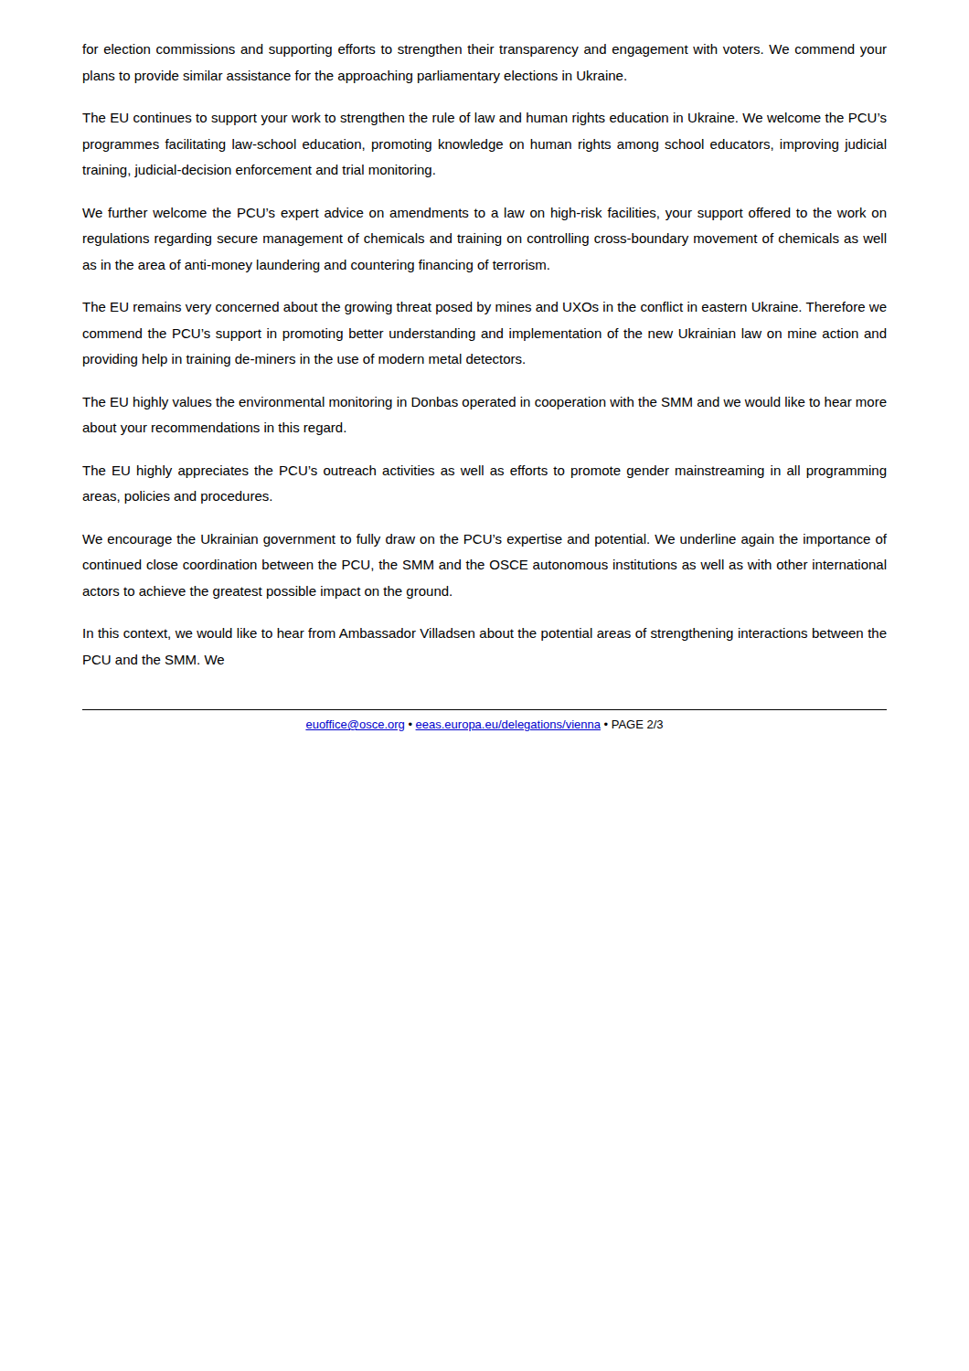for election commissions and supporting efforts to strengthen their transparency and engagement with voters. We commend your plans to provide similar assistance for the approaching parliamentary elections in Ukraine.
The EU continues to support your work to strengthen the rule of law and human rights education in Ukraine. We welcome the PCU’s programmes facilitating law-school education, promoting knowledge on human rights among school educators, improving judicial training, judicial-decision enforcement and trial monitoring.
We further welcome the PCU’s expert advice on amendments to a law on high-risk facilities, your support offered to the work on regulations regarding secure management of chemicals and training on controlling cross-boundary movement of chemicals as well as in the area of anti-money laundering and countering financing of terrorism.
The EU remains very concerned about the growing threat posed by mines and UXOs in the conflict in eastern Ukraine. Therefore we commend the PCU’s support in promoting better understanding and implementation of the new Ukrainian law on mine action and providing help in training de-miners in the use of modern metal detectors.
The EU highly values the environmental monitoring in Donbas operated in cooperation with the SMM and we would like to hear more about your recommendations in this regard.
The EU highly appreciates the PCU’s outreach activities as well as efforts to promote gender mainstreaming in all programming areas, policies and procedures.
We encourage the Ukrainian government to fully draw on the PCU’s expertise and potential. We underline again the importance of continued close coordination between the PCU, the SMM and the OSCE autonomous institutions as well as with other international actors to achieve the greatest possible impact on the ground.
In this context, we would like to hear from Ambassador Villadsen about the potential areas of strengthening interactions between the PCU and the SMM. We
euoffice@osce.org • eeas.europa.eu/delegations/vienna • PAGE 2/3